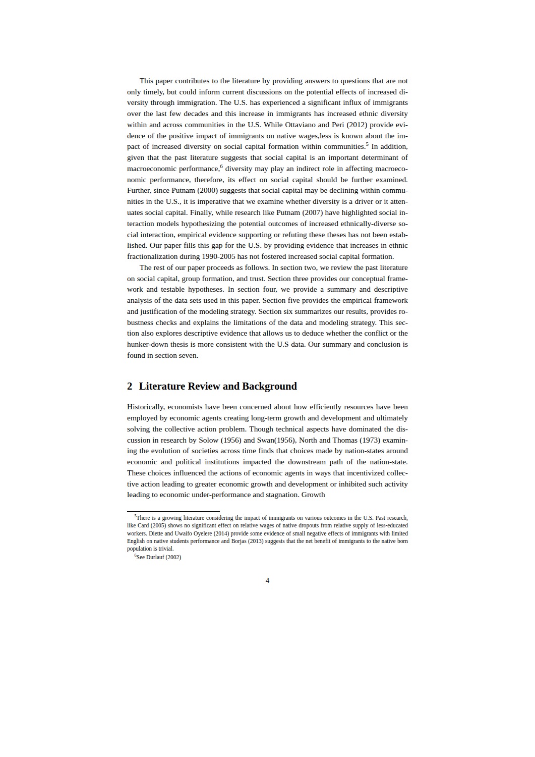This paper contributes to the literature by providing answers to questions that are not only timely, but could inform current discussions on the potential effects of increased diversity through immigration. The U.S. has experienced a significant influx of immigrants over the last few decades and this increase in immigrants has increased ethnic diversity within and across communities in the U.S. While Ottaviano and Peri (2012) provide evidence of the positive impact of immigrants on native wages,less is known about the impact of increased diversity on social capital formation within communities.5 In addition, given that the past literature suggests that social capital is an important determinant of macroeconomic performance,6 diversity may play an indirect role in affecting macroeconomic performance, therefore, its effect on social capital should be further examined. Further, since Putnam (2000) suggests that social capital may be declining within communities in the U.S., it is imperative that we examine whether diversity is a driver or it attenuates social capital. Finally, while research like Putnam (2007) have highlighted social interaction models hypothesizing the potential outcomes of increased ethnically-diverse social interaction, empirical evidence supporting or refuting these theses has not been established. Our paper fills this gap for the U.S. by providing evidence that increases in ethnic fractionalization during 1990-2005 has not fostered increased social capital formation.
The rest of our paper proceeds as follows. In section two, we review the past literature on social capital, group formation, and trust. Section three provides our conceptual framework and testable hypotheses. In section four, we provide a summary and descriptive analysis of the data sets used in this paper. Section five provides the empirical framework and justification of the modeling strategy. Section six summarizes our results, provides robustness checks and explains the limitations of the data and modeling strategy. This section also explores descriptive evidence that allows us to deduce whether the conflict or the hunker-down thesis is more consistent with the U.S data. Our summary and conclusion is found in section seven.
2 Literature Review and Background
Historically, economists have been concerned about how efficiently resources have been employed by economic agents creating long-term growth and development and ultimately solving the collective action problem. Though technical aspects have dominated the discussion in research by Solow (1956) and Swan(1956), North and Thomas (1973) examining the evolution of societies across time finds that choices made by nation-states around economic and political institutions impacted the downstream path of the nation-state. These choices influenced the actions of economic agents in ways that incentivized collective action leading to greater economic growth and development or inhibited such activity leading to economic under-performance and stagnation. Growth
5There is a growing literature considering the impact of immigrants on various outcomes in the U.S. Past research, like Card (2005) shows no significant effect on relative wages of native dropouts from relative supply of less-educated workers. Diette and Uwaifo Oyelere (2014) provide some evidence of small negative effects of immigrants with limited English on native students performance and Borjas (2013) suggests that the net benefit of immigrants to the native born population is trivial.
6See Durlauf (2002)
4